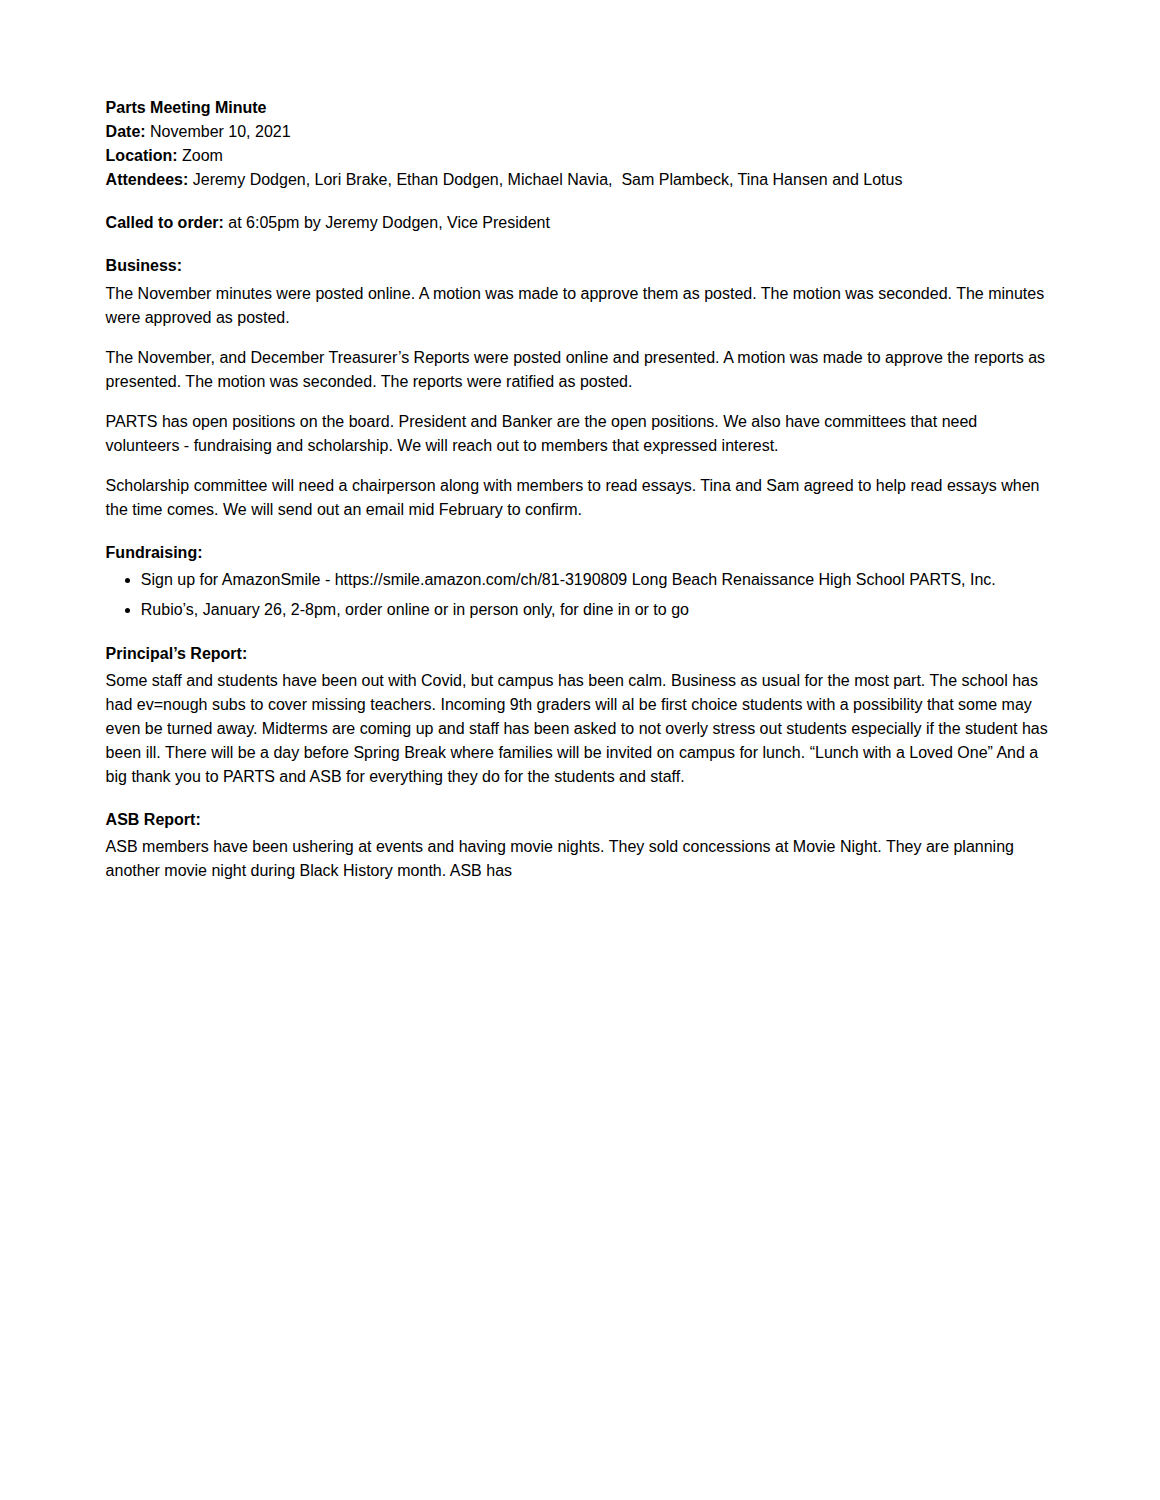Parts Meeting Minute
Date: November 10, 2021
Location: Zoom
Attendees: Jeremy Dodgen, Lori Brake, Ethan Dodgen, Michael Navia, Sam Plambeck, Tina Hansen and Lotus
Called to order: at 6:05pm by Jeremy Dodgen, Vice President
Business:
The November minutes were posted online. A motion was made to approve them as posted. The motion was seconded. The minutes were approved as posted.
The November, and December Treasurer’s Reports were posted online and presented. A motion was made to approve the reports as presented. The motion was seconded. The reports were ratified as posted.
PARTS has open positions on the board. President and Banker are the open positions. We also have committees that need volunteers - fundraising and scholarship. We will reach out to members that expressed interest.
Scholarship committee will need a chairperson along with members to read essays. Tina and Sam agreed to help read essays when the time comes. We will send out an email mid February to confirm.
Fundraising:
Sign up for AmazonSmile - https://smile.amazon.com/ch/81-3190809 Long Beach Renaissance High School PARTS, Inc.
Rubio’s, January 26, 2-8pm, order online or in person only, for dine in or to go
Principal’s Report:
Some staff and students have been out with Covid, but campus has been calm. Business as usual for the most part. The school has had ev=nough subs to cover missing teachers. Incoming 9th graders will al be first choice students with a possibility that some may even be turned away. Midterms are coming up and staff has been asked to not overly stress out students especially if the student has been ill. There will be a day before Spring Break where families will be invited on campus for lunch. “Lunch with a Loved One” And a big thank you to PARTS and ASB for everything they do for the students and staff.
ASB Report:
ASB members have been ushering at events and having movie nights. They sold concessions at Movie Night. They are planning another movie night during Black History month. ASB has